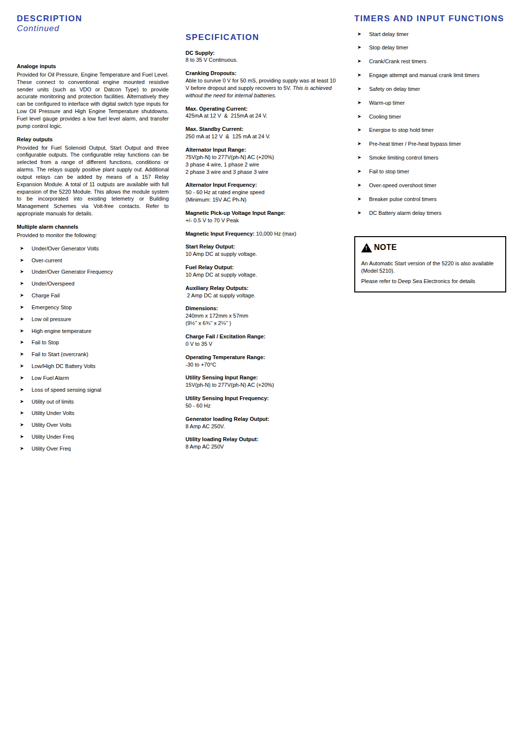DESCRIPTIONContinued
Analoge inputs
Provided for Oil Pressure, Engine Temperature and Fuel Level. These connect to conventional engine mounted resistive sender units (such as VDO or Datcon Type) to provide accurate monitoring and protection facilities. Alternatively they can be configured to interface with digital switch type inputs for Low Oil Pressure and High Engine Temperature shutdowns. Fuel level gauge provides a low fuel level alarm, and transfer pump control logic.
Relay outputs
Provided for Fuel Solenoid Output, Start Output and three configurable outputs. The configurable relay functions can be selected from a range of different functions, conditions or alarms. The relays supply positive plant supply out. Additional output relays can be added by means of a 157 Relay Expansion Module. A total of 11 outputs are available with full expansion of the 5220 Module. This allows the module system to be incorporated into existing telemetry or Building Management Schemes via Volt-free contacts. Refer to appropriate manuals for details.
Multiple alarm channels
Provided to monitor the following:
Under/Over Generator Volts
Over-current
Under/Over Generator Frequency
Under/Overspeed
Charge Fail
Emergency Stop
Low oil pressure
High engine temperature
Fail to Stop
Fail to Start (overcrank)
Low/High DC Battery Volts
Low Fuel Alarm
Loss of speed sensing signal
Utility out of limits
Utility Under Volts
Utility Over Volts
Utility Under Freq
Utility Over Freq
SPECIFICATION
DC Supply:
8 to 35 V Continuous.
Cranking Dropouts:
Able to survive 0 V for 50 mS, providing supply was at least 10 V before dropout and supply recovers to 5V. This is achieved without the need for internal batteries.
Max. Operating Current:
425mA at 12 V & 215mA at 24 V.
Max. Standby Current:
250 mA at 12 V & 125 mA at 24 V.
Alternator Input Range:
75V(ph-N) to 277V(ph-N) AC (+20%)
3 phase 4 wire, 1 phase 2 wire
2 phase 3 wire and 3 phase 3 wire
Alternator Input Frequency:
50 - 60 Hz at rated engine speed
(Minimum: 15V AC Ph-N)
Magnetic Pick-up Voltage Input Range:
+/- 0.5 V to 70 V Peak
Magnetic Input Frequency: 10,000 Hz (max)
Start Relay Output:
10 Amp DC at supply voltage.
Fuel Relay Output:
10 Amp DC at supply voltage.
Auxiliary Relay Outputs:
2 Amp DC at supply voltage.
Dimensions:
240mm x 172mm x 57mm
(9½’’ x 6¾’’ x 2¼’’ )
Charge Fail / Excitation Range:
0 V to 35 V
Operating Temperature Range:
-30 to +70°C
Utility Sensing Input Range:
15V(ph-N) to 277V(ph-N) AC (+20%)
Utility Sensing Input Frequency:
50 - 60 Hz
Generator loading Relay Output:
8 Amp AC 250V.
Utility loading Relay Output:
8 Amp AC 250V
TIMERS AND INPUT FUNCTIONS
Start delay timer
Stop delay timer
Crank/Crank rest timers
Engage attempt and manual crank limit timers
Safety on delay timer
Warm-up timer
Cooling timer
Energise to stop hold timer
Pre-heat timer / Pre-heat bypass timer
Smoke limiting control timers
Fail to stop timer
Over-speed overshoot timer
Breaker pulse control timers
DC Battery alarm delay timers
NOTE
An Automatic Start version of the 5220 is also available (Model 5210).
Please refer to Deep Sea Electronics for details